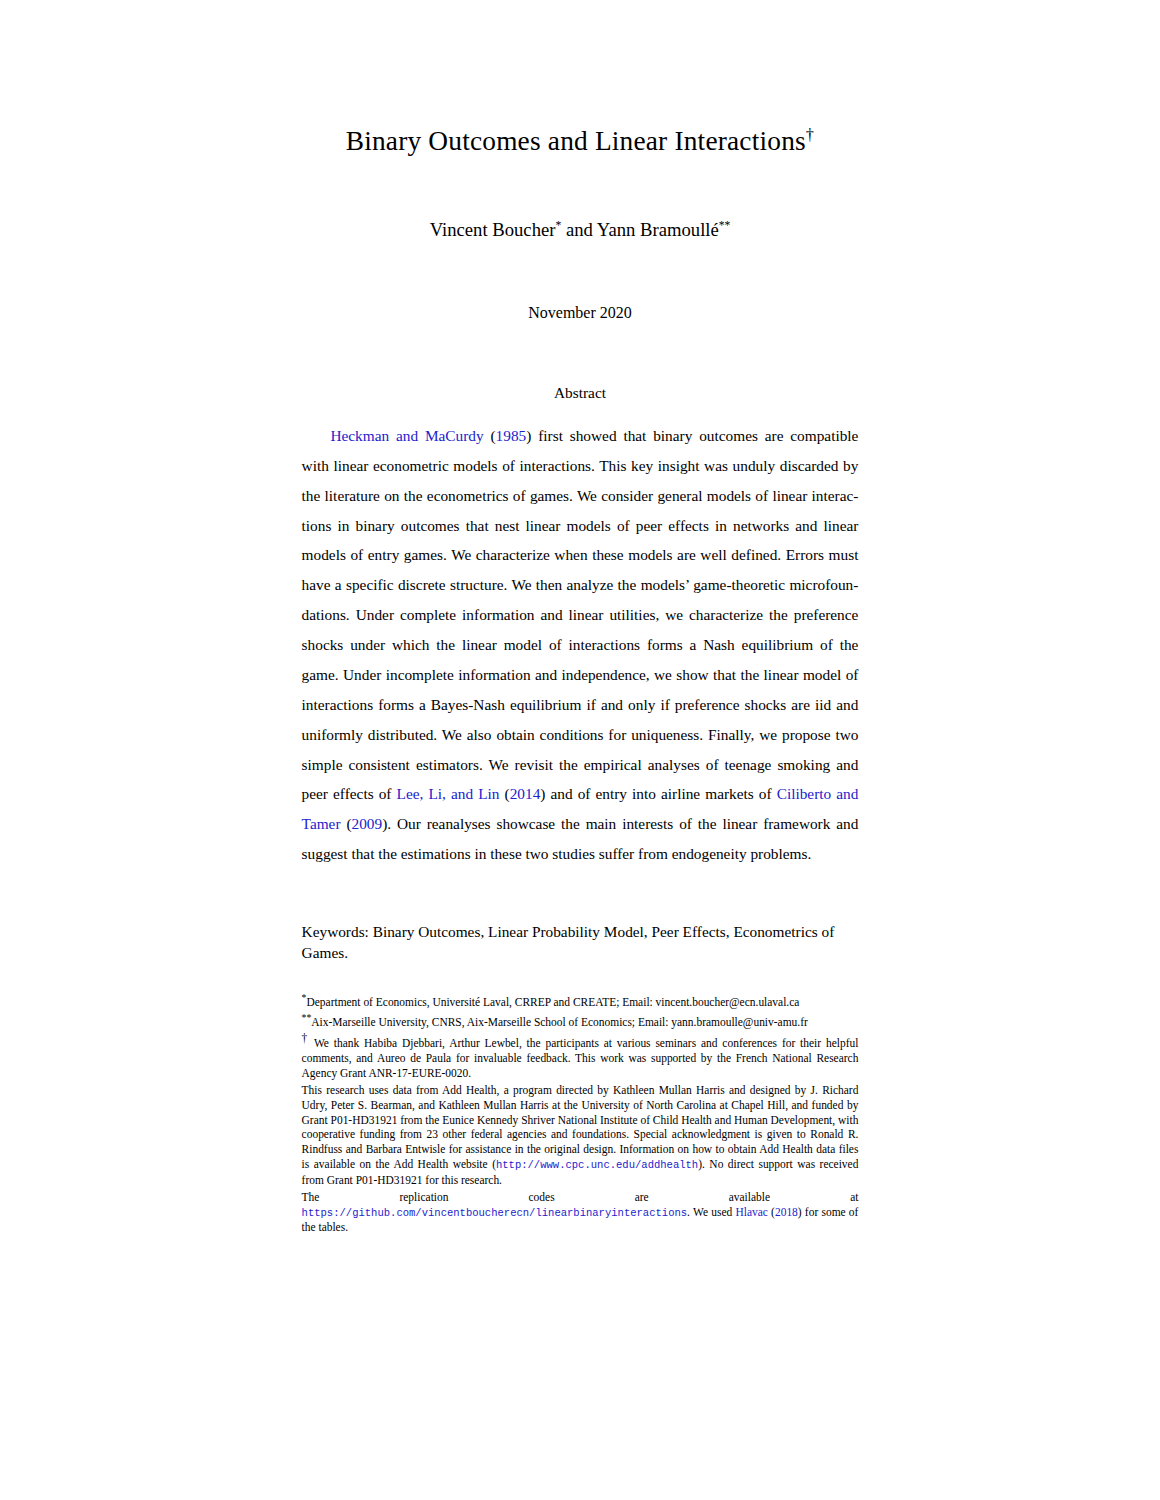Binary Outcomes and Linear Interactions†
Vincent Boucher* and Yann Bramoullé**
November 2020
Abstract
Heckman and MaCurdy (1985) first showed that binary outcomes are compatible with linear econometric models of interactions. This key insight was unduly discarded by the literature on the econometrics of games. We consider general models of linear interactions in binary outcomes that nest linear models of peer effects in networks and linear models of entry games. We characterize when these models are well defined. Errors must have a specific discrete structure. We then analyze the models’ game-theoretic microfoundations. Under complete information and linear utilities, we characterize the preference shocks under which the linear model of interactions forms a Nash equilibrium of the game. Under incomplete information and independence, we show that the linear model of interactions forms a Bayes-Nash equilibrium if and only if preference shocks are iid and uniformly distributed. We also obtain conditions for uniqueness. Finally, we propose two simple consistent estimators. We revisit the empirical analyses of teenage smoking and peer effects of Lee, Li, and Lin (2014) and of entry into airline markets of Ciliberto and Tamer (2009). Our reanalyses showcase the main interests of the linear framework and suggest that the estimations in these two studies suffer from endogeneity problems.
Keywords: Binary Outcomes, Linear Probability Model, Peer Effects, Econometrics of Games.
*Department of Economics, Université Laval, CRREP and CREATE; Email: vincent.boucher@ecn.ulaval.ca
**Aix-Marseille University, CNRS, Aix-Marseille School of Economics; Email: yann.bramoulle@univ-amu.fr
† We thank Habiba Djebbari, Arthur Lewbel, the participants at various seminars and conferences for their helpful comments, and Aureo de Paula for invaluable feedback. This work was supported by the French National Research Agency Grant ANR-17-EURE-0020.
This research uses data from Add Health, a program directed by Kathleen Mullan Harris and designed by J. Richard Udry, Peter S. Bearman, and Kathleen Mullan Harris at the University of North Carolina at Chapel Hill, and funded by Grant P01-HD31921 from the Eunice Kennedy Shriver National Institute of Child Health and Human Development, with cooperative funding from 23 other federal agencies and foundations. Special acknowledgment is given to Ronald R. Rindfuss and Barbara Entwisle for assistance in the original design. Information on how to obtain Add Health data files is available on the Add Health website (http://www.cpc.unc.edu/addhealth). No direct support was received from Grant P01-HD31921 for this research.
The replication codes are available at https://github.com/vincentboucherecn/linearbinaryinteractions. We used Hlavac (2018) for some of the tables.